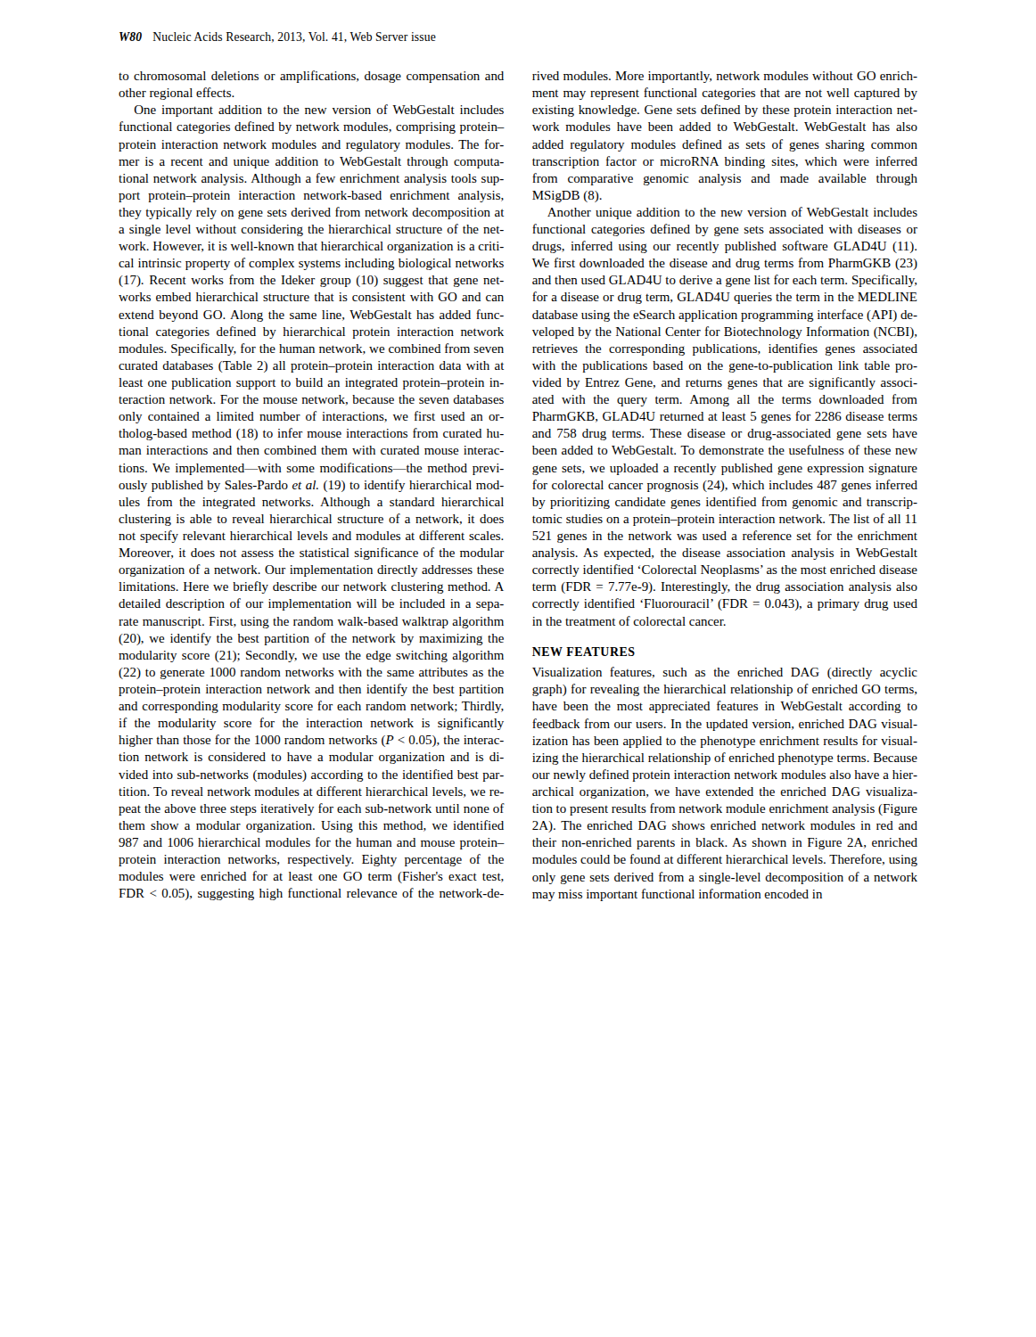W80 Nucleic Acids Research, 2013, Vol. 41, Web Server issue
to chromosomal deletions or amplifications, dosage compensation and other regional effects.
One important addition to the new version of WebGestalt includes functional categories defined by network modules, comprising protein–protein interaction network modules and regulatory modules. The former is a recent and unique addition to WebGestalt through computational network analysis. Although a few enrichment analysis tools support protein–protein interaction network-based enrichment analysis, they typically rely on gene sets derived from network decomposition at a single level without considering the hierarchical structure of the network. However, it is well-known that hierarchical organization is a critical intrinsic property of complex systems including biological networks (17). Recent works from the Ideker group (10) suggest that gene networks embed hierarchical structure that is consistent with GO and can extend beyond GO. Along the same line, WebGestalt has added functional categories defined by hierarchical protein interaction network modules. Specifically, for the human network, we combined from seven curated databases (Table 2) all protein–protein interaction data with at least one publication support to build an integrated protein–protein interaction network. For the mouse network, because the seven databases only contained a limited number of interactions, we first used an ortholog-based method (18) to infer mouse interactions from curated human interactions and then combined them with curated mouse interactions. We implemented—with some modifications—the method previously published by Sales-Pardo et al. (19) to identify hierarchical modules from the integrated networks. Although a standard hierarchical clustering is able to reveal hierarchical structure of a network, it does not specify relevant hierarchical levels and modules at different scales. Moreover, it does not assess the statistical significance of the modular organization of a network. Our implementation directly addresses these limitations. Here we briefly describe our network clustering method. A detailed description of our implementation will be included in a separate manuscript. First, using the random walk-based walktrap algorithm (20), we identify the best partition of the network by maximizing the modularity score (21); Secondly, we use the edge switching algorithm (22) to generate 1000 random networks with the same attributes as the protein–protein interaction network and then identify the best partition and corresponding modularity score for each random network; Thirdly, if the modularity score for the interaction network is significantly higher than those for the 1000 random networks (P < 0.05), the interaction network is considered to have a modular organization and is divided into sub-networks (modules) according to the identified best partition. To reveal network modules at different hierarchical levels, we repeat the above three steps iteratively for each sub-network until none of them show a modular organization. Using this method, we identified 987 and 1006 hierarchical modules for the human and mouse protein–protein interaction networks, respectively. Eighty percentage of the modules were enriched for at least one GO term (Fisher's exact test, FDR < 0.05), suggesting high functional relevance of the network-derived modules. More importantly, network modules without GO enrichment may represent functional categories that are not well captured by existing knowledge. Gene sets defined by these protein interaction network modules have been added to WebGestalt. WebGestalt has also added regulatory modules defined as sets of genes sharing common transcription factor or microRNA binding sites, which were inferred from comparative genomic analysis and made available through MSigDB (8).
Another unique addition to the new version of WebGestalt includes functional categories defined by gene sets associated with diseases or drugs, inferred using our recently published software GLAD4U (11). We first downloaded the disease and drug terms from PharmGKB (23) and then used GLAD4U to derive a gene list for each term. Specifically, for a disease or drug term, GLAD4U queries the term in the MEDLINE database using the eSearch application programming interface (API) developed by the National Center for Biotechnology Information (NCBI), retrieves the corresponding publications, identifies genes associated with the publications based on the gene-to-publication link table provided by Entrez Gene, and returns genes that are significantly associated with the query term. Among all the terms downloaded from PharmGKB, GLAD4U returned at least 5 genes for 2286 disease terms and 758 drug terms. These disease or drug-associated gene sets have been added to WebGestalt. To demonstrate the usefulness of these new gene sets, we uploaded a recently published gene expression signature for colorectal cancer prognosis (24), which includes 487 genes inferred by prioritizing candidate genes identified from genomic and transcriptomic studies on a protein–protein interaction network. The list of all 11 521 genes in the network was used a reference set for the enrichment analysis. As expected, the disease association analysis in WebGestalt correctly identified ‘Colorectal Neoplasms’ as the most enriched disease term (FDR = 7.77e-9). Interestingly, the drug association analysis also correctly identified ‘Fluorouracil’ (FDR = 0.043), a primary drug used in the treatment of colorectal cancer.
New features
Visualization features, such as the enriched DAG (directly acyclic graph) for revealing the hierarchical relationship of enriched GO terms, have been the most appreciated features in WebGestalt according to feedback from our users. In the updated version, enriched DAG visualization has been applied to the phenotype enrichment results for visualizing the hierarchical relationship of enriched phenotype terms. Because our newly defined protein interaction network modules also have a hierarchical organization, we have extended the enriched DAG visualization to present results from network module enrichment analysis (Figure 2A). The enriched DAG shows enriched network modules in red and their non-enriched parents in black. As shown in Figure 2A, enriched modules could be found at different hierarchical levels. Therefore, using only gene sets derived from a single-level decomposition of a network may miss important functional information encoded in